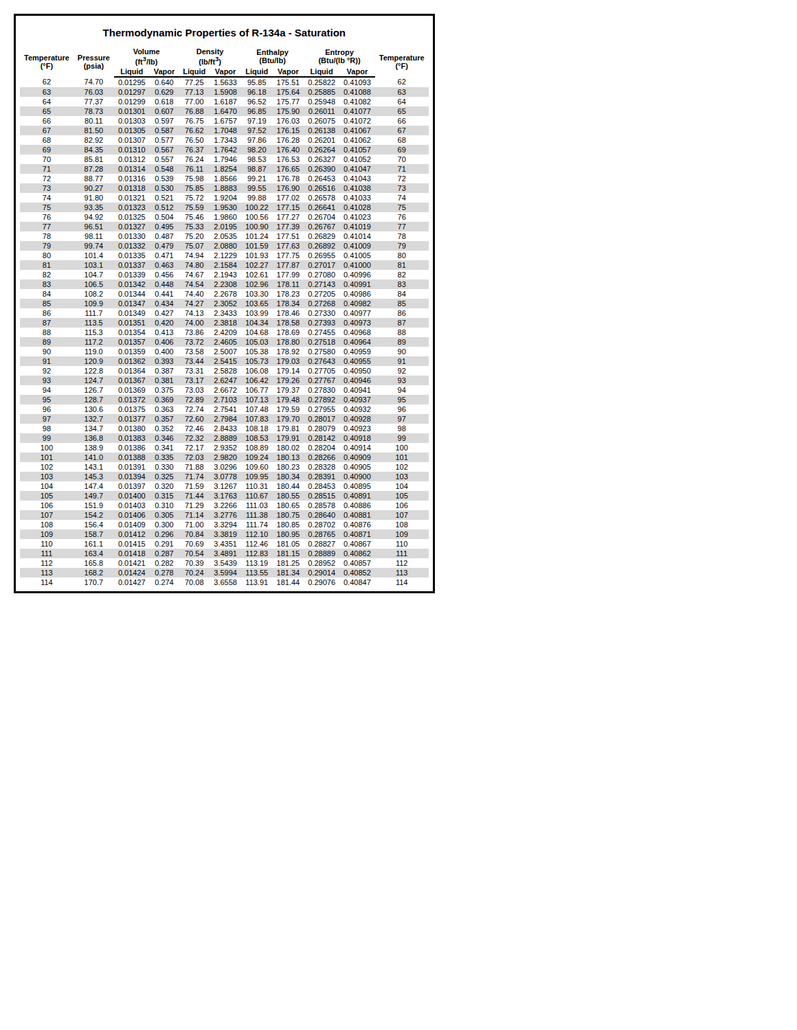Thermodynamic Properties of R-134a - Saturation
| Temperature (°F) | Pressure (psia) | Volume (ft 3 /lb) | Density (lb/ft 3 ) | Enthalpy (Btu/lb) | Entropy (Btu/(lb °R)) | Temperature (°F) |
| --- | --- | --- | --- | --- | --- | --- |
| Liquid | Vapor | Liquid | Vapor | Liquid | Vapor | Liquid | Vapor |
| 62 | 74.70 | 0.01295 | 0.640 | 77.25 | 1.5633 | 95.85 | 175.51 | 0.25822 | 0.41093 | 62 |
| 63 | 76.03 | 0.01297 | 0.629 | 77.13 | 1.5908 | 96.18 | 175.64 | 0.25885 | 0.41088 | 63 |
| 64 | 77.37 | 0.01299 | 0.618 | 77.00 | 1.6187 | 96.52 | 175.77 | 0.25948 | 0.41082 | 64 |
| 65 | 78.73 | 0.01301 | 0.607 | 76.88 | 1.6470 | 96.85 | 175.90 | 0.26011 | 0.41077 | 65 |
| 66 | 80.11 | 0.01303 | 0.597 | 76.75 | 1.6757 | 97.19 | 176.03 | 0.26075 | 0.41072 | 66 |
| 67 | 81.50 | 0.01305 | 0.587 | 76.62 | 1.7048 | 97.52 | 176.15 | 0.26138 | 0.41067 | 67 |
| 68 | 82.92 | 0.01307 | 0.577 | 76.50 | 1.7343 | 97.86 | 176.28 | 0.26201 | 0.41062 | 68 |
| 69 | 84.35 | 0.01310 | 0.567 | 76.37 | 1.7642 | 98.20 | 176.40 | 0.26264 | 0.41057 | 69 |
| 70 | 85.81 | 0.01312 | 0.557 | 76.24 | 1.7946 | 98.53 | 176.53 | 0.26327 | 0.41052 | 70 |
| 71 | 87.28 | 0.01314 | 0.548 | 76.11 | 1.8254 | 98.87 | 176.65 | 0.26390 | 0.41047 | 71 |
| 72 | 88.77 | 0.01316 | 0.539 | 75.98 | 1.8566 | 99.21 | 176.78 | 0.26453 | 0.41043 | 72 |
| 73 | 90.27 | 0.01318 | 0.530 | 75.85 | 1.8883 | 99.55 | 176.90 | 0.26516 | 0.41038 | 73 |
| 74 | 91.80 | 0.01321 | 0.521 | 75.72 | 1.9204 | 99.88 | 177.02 | 0.26578 | 0.41033 | 74 |
| 75 | 93.35 | 0.01323 | 0.512 | 75.59 | 1.9530 | 100.22 | 177.15 | 0.26641 | 0.41028 | 75 |
| 76 | 94.92 | 0.01325 | 0.504 | 75.46 | 1.9860 | 100.56 | 177.27 | 0.26704 | 0.41023 | 76 |
| 77 | 96.51 | 0.01327 | 0.495 | 75.33 | 2.0195 | 100.90 | 177.39 | 0.26767 | 0.41019 | 77 |
| 78 | 98.11 | 0.01330 | 0.487 | 75.20 | 2.0535 | 101.24 | 177.51 | 0.26829 | 0.41014 | 78 |
| 79 | 99.74 | 0.01332 | 0.479 | 75.07 | 2.0880 | 101.59 | 177.63 | 0.26892 | 0.41009 | 79 |
| 80 | 101.4 | 0.01335 | 0.471 | 74.94 | 2.1229 | 101.93 | 177.75 | 0.26955 | 0.41005 | 80 |
| 81 | 103.1 | 0.01337 | 0.463 | 74.80 | 2.1584 | 102.27 | 177.87 | 0.27017 | 0.41000 | 81 |
| 82 | 104.7 | 0.01339 | 0.456 | 74.67 | 2.1943 | 102.61 | 177.99 | 0.27080 | 0.40996 | 82 |
| 83 | 106.5 | 0.01342 | 0.448 | 74.54 | 2.2308 | 102.96 | 178.11 | 0.27143 | 0.40991 | 83 |
| 84 | 108.2 | 0.01344 | 0.441 | 74.40 | 2.2678 | 103.30 | 178.23 | 0.27205 | 0.40986 | 84 |
| 85 | 109.9 | 0.01347 | 0.434 | 74.27 | 2.3052 | 103.65 | 178.34 | 0.27268 | 0.40982 | 85 |
| 86 | 111.7 | 0.01349 | 0.427 | 74.13 | 2.3433 | 103.99 | 178.46 | 0.27330 | 0.40977 | 86 |
| 87 | 113.5 | 0.01351 | 0.420 | 74.00 | 2.3818 | 104.34 | 178.58 | 0.27393 | 0.40973 | 87 |
| 88 | 115.3 | 0.01354 | 0.413 | 73.86 | 2.4209 | 104.68 | 178.69 | 0.27455 | 0.40968 | 88 |
| 89 | 117.2 | 0.01357 | 0.406 | 73.72 | 2.4605 | 105.03 | 178.80 | 0.27518 | 0.40964 | 89 |
| 90 | 119.0 | 0.01359 | 0.400 | 73.58 | 2.5007 | 105.38 | 178.92 | 0.27580 | 0.40959 | 90 |
| 91 | 120.9 | 0.01362 | 0.393 | 73.44 | 2.5415 | 105.73 | 179.03 | 0.27643 | 0.40955 | 91 |
| 92 | 122.8 | 0.01364 | 0.387 | 73.31 | 2.5828 | 106.08 | 179.14 | 0.27705 | 0.40950 | 92 |
| 93 | 124.7 | 0.01367 | 0.381 | 73.17 | 2.6247 | 106.42 | 179.26 | 0.27767 | 0.40946 | 93 |
| 94 | 126.7 | 0.01369 | 0.375 | 73.03 | 2.6672 | 106.77 | 179.37 | 0.27830 | 0.40941 | 94 |
| 95 | 128.7 | 0.01372 | 0.369 | 72.89 | 2.7103 | 107.13 | 179.48 | 0.27892 | 0.40937 | 95 |
| 96 | 130.6 | 0.01375 | 0.363 | 72.74 | 2.7541 | 107.48 | 179.59 | 0.27955 | 0.40932 | 96 |
| 97 | 132.7 | 0.01377 | 0.357 | 72.60 | 2.7984 | 107.83 | 179.70 | 0.28017 | 0.40928 | 97 |
| 98 | 134.7 | 0.01380 | 0.352 | 72.46 | 2.8433 | 108.18 | 179.81 | 0.28079 | 0.40923 | 98 |
| 99 | 136.8 | 0.01383 | 0.346 | 72.32 | 2.8889 | 108.53 | 179.91 | 0.28142 | 0.40918 | 99 |
| 100 | 138.9 | 0.01386 | 0.341 | 72.17 | 2.9352 | 108.89 | 180.02 | 0.28204 | 0.40914 | 100 |
| 101 | 141.0 | 0.01388 | 0.335 | 72.03 | 2.9820 | 109.24 | 180.13 | 0.28266 | 0.40909 | 101 |
| 102 | 143.1 | 0.01391 | 0.330 | 71.88 | 3.0296 | 109.60 | 180.23 | 0.28328 | 0.40905 | 102 |
| 103 | 145.3 | 0.01394 | 0.325 | 71.74 | 3.0778 | 109.95 | 180.34 | 0.28391 | 0.40900 | 103 |
| 104 | 147.4 | 0.01397 | 0.320 | 71.59 | 3.1267 | 110.31 | 180.44 | 0.28453 | 0.40895 | 104 |
| 105 | 149.7 | 0.01400 | 0.315 | 71.44 | 3.1763 | 110.67 | 180.55 | 0.28515 | 0.40891 | 105 |
| 106 | 151.9 | 0.01403 | 0.310 | 71.29 | 3.2266 | 111.03 | 180.65 | 0.28578 | 0.40886 | 106 |
| 107 | 154.2 | 0.01406 | 0.305 | 71.14 | 3.2776 | 111.38 | 180.75 | 0.28640 | 0.40881 | 107 |
| 108 | 156.4 | 0.01409 | 0.300 | 71.00 | 3.3294 | 111.74 | 180.85 | 0.28702 | 0.40876 | 108 |
| 109 | 158.7 | 0.01412 | 0.296 | 70.84 | 3.3819 | 112.10 | 180.95 | 0.28765 | 0.40871 | 109 |
| 110 | 161.1 | 0.01415 | 0.291 | 70.69 | 3.4351 | 112.46 | 181.05 | 0.28827 | 0.40867 | 110 |
| 111 | 163.4 | 0.01418 | 0.287 | 70.54 | 3.4891 | 112.83 | 181.15 | 0.28889 | 0.40862 | 111 |
| 112 | 165.8 | 0.01421 | 0.282 | 70.39 | 3.5439 | 113.19 | 181.25 | 0.28952 | 0.40857 | 112 |
| 113 | 168.2 | 0.01424 | 0.278 | 70.24 | 3.5994 | 113.55 | 181.34 | 0.29014 | 0.40852 | 113 |
| 114 | 170.7 | 0.01427 | 0.274 | 70.08 | 3.6558 | 113.91 | 181.44 | 0.29076 | 0.40847 | 114 |